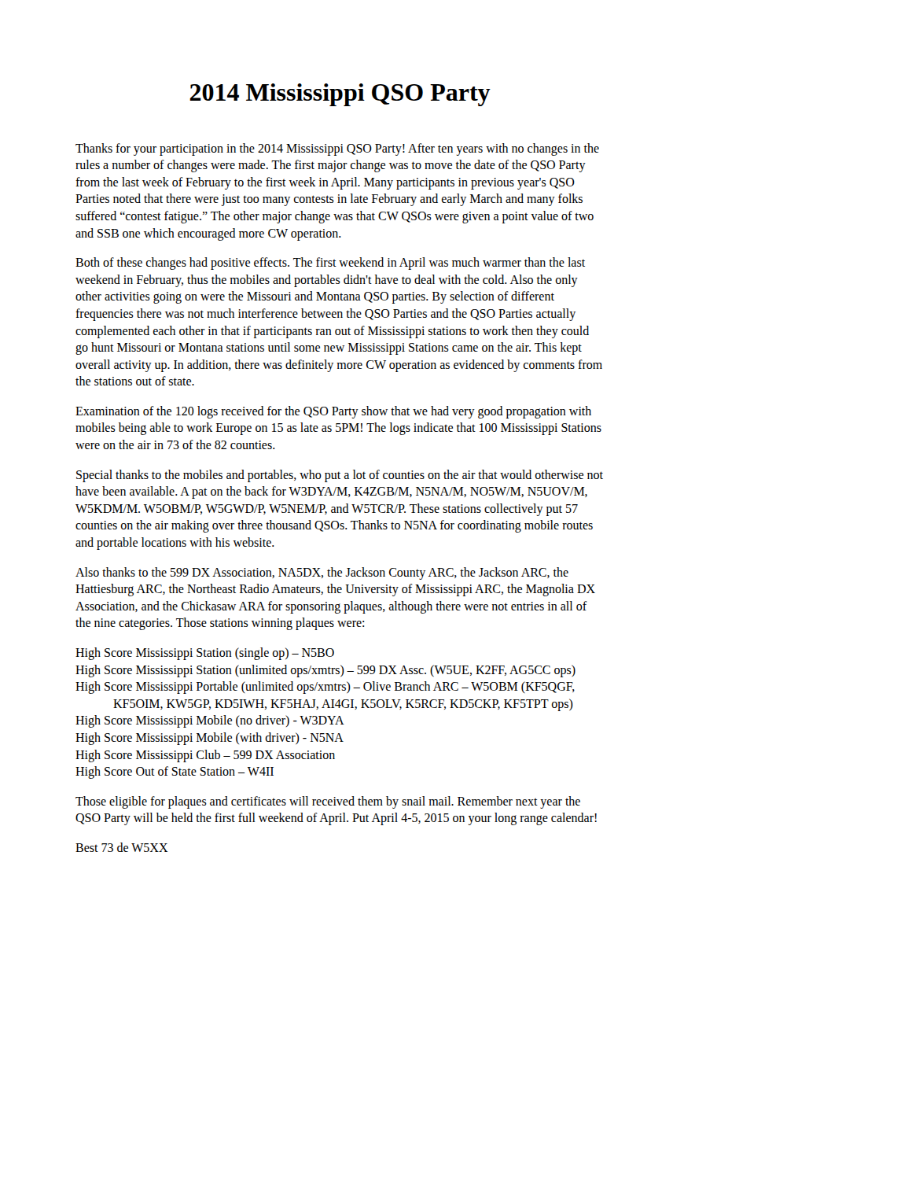2014 Mississippi QSO Party
Thanks for your participation in the 2014 Mississippi QSO Party! After ten years with no changes in the rules a number of changes were made. The first major change was to move the date of the QSO Party from the last week of February to the first week in April. Many participants in previous year's QSO Parties noted that there were just too many contests in late February and early March and many folks suffered “contest fatigue.” The other major change was that CW QSOs were given a point value of two and SSB one which encouraged more CW operation.
Both of these changes had positive effects. The first weekend in April was much warmer than the last weekend in February, thus the mobiles and portables didn't have to deal with the cold. Also the only other activities going on were the Missouri and Montana QSO parties. By selection of different frequencies there was not much interference between the QSO Parties and the QSO Parties actually complemented each other in that if participants ran out of Mississippi stations to work then they could go hunt Missouri or Montana stations until some new Mississippi Stations came on the air. This kept overall activity up. In addition, there was definitely more CW operation as evidenced by comments from the stations out of state.
Examination of the 120 logs received for the QSO Party show that we had very good propagation with mobiles being able to work Europe on 15 as late as 5PM! The logs indicate that 100 Mississippi Stations were on the air in 73 of the 82 counties.
Special thanks to the mobiles and portables, who put a lot of counties on the air that would otherwise not have been available. A pat on the back for W3DYA/M, K4ZGB/M, N5NA/M, NO5W/M, N5UOV/M, W5KDM/M. W5OBM/P, W5GWD/P, W5NEM/P, and W5TCR/P. These stations collectively put 57 counties on the air making over three thousand QSOs. Thanks to N5NA for coordinating mobile routes and portable locations with his website.
Also thanks to the 599 DX Association, NA5DX, the Jackson County ARC, the Jackson ARC, the Hattiesburg ARC, the Northeast Radio Amateurs, the University of Mississippi ARC, the Magnolia DX Association, and the Chickasaw ARA for sponsoring plaques, although there were not entries in all of the nine categories. Those stations winning plaques were:
High Score Mississippi Station (single op) – N5BO
High Score Mississippi Station (unlimited ops/xmtrs) – 599 DX Assc. (W5UE, K2FF, AG5CC ops)
High Score Mississippi Portable (unlimited ops/xmtrs) – Olive Branch ARC – W5OBM (KF5QGF,
KF5OIM, KW5GP, KD5IWH, KF5HAJ, AI4GI, K5OLV, K5RCF, KD5CKP, KF5TPT ops) High Score Mississippi Mobile (no driver) - W3DYA
High Score Mississippi Mobile (with driver) - N5NA
High Score Mississippi Club – 599 DX Association
High Score Out of State Station – W4II
Those eligible for plaques and certificates will received them by snail mail. Remember next year the QSO Party will be held the first full weekend of April. Put April 4-5, 2015 on your long range calendar!
Best 73 de W5XX